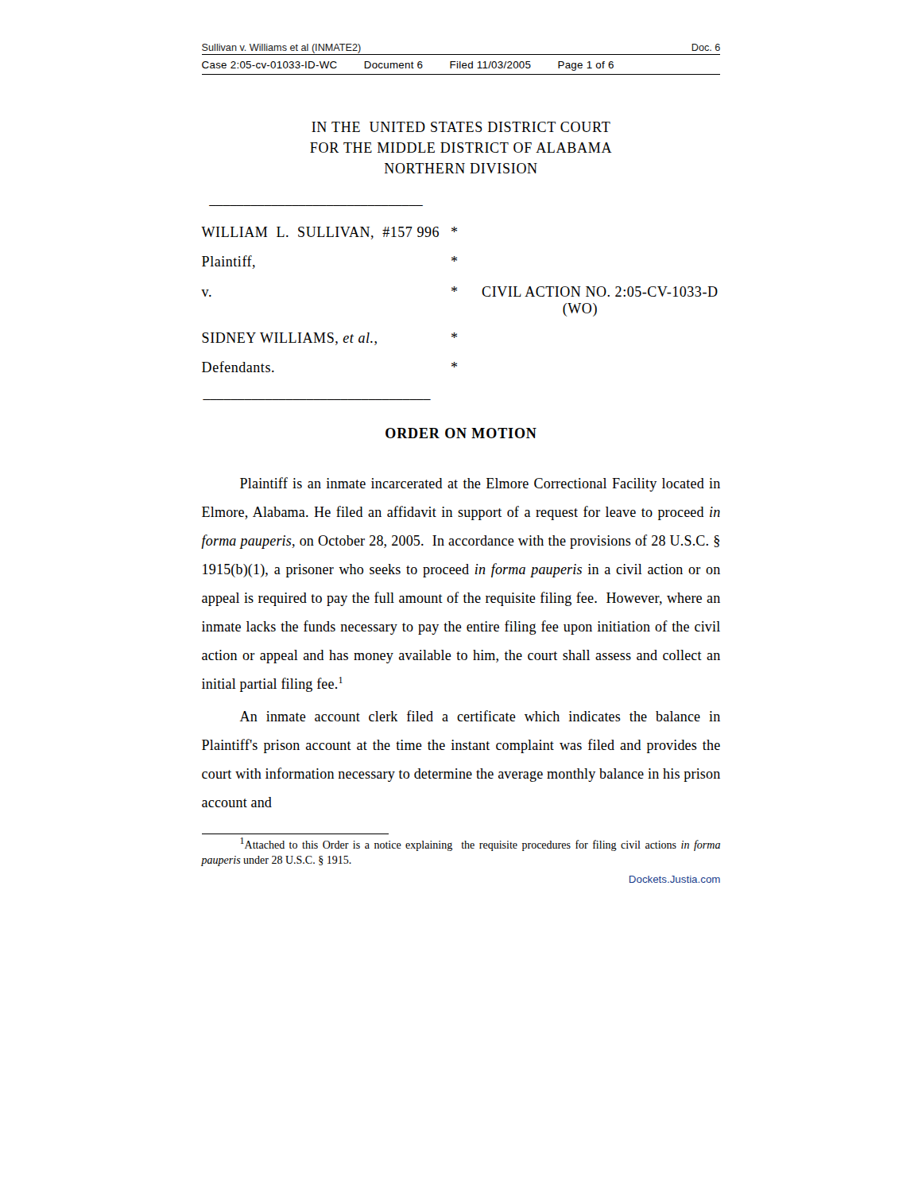Sullivan v. Williams et al (INMATE2) Doc. 6
Case 2:05-cv-01033-ID-WC Document 6 Filed 11/03/2005 Page 1 of 6
IN THE UNITED STATES DISTRICT COURT
FOR THE MIDDLE DISTRICT OF ALABAMA
NORTHERN DIVISION
_______________________________
| WILLIAM L. SULLIVAN, #157 996 | * | |
| Plaintiff, | * | |
| v. | * | CIVIL ACTION NO. 2:05-CV-1033-D (WO) |
| SIDNEY WILLIAMS, et al. , | * | |
| Defendants. | * | |
_________________________________
ORDER ON MOTION
Plaintiff is an inmate incarcerated at the Elmore Correctional Facility located in Elmore, Alabama. He filed an affidavit in support of a request for leave to proceed in forma pauperis, on October 28, 2005. In accordance with the provisions of 28 U.S.C. § 1915(b)(1), a prisoner who seeks to proceed in forma pauperis in a civil action or on appeal is required to pay the full amount of the requisite filing fee. However, where an inmate lacks the funds necessary to pay the entire filing fee upon initiation of the civil action or appeal and has money available to him, the court shall assess and collect an initial partial filing fee.1
An inmate account clerk filed a certificate which indicates the balance in Plaintiff's prison account at the time the instant complaint was filed and provides the court with information necessary to determine the average monthly balance in his prison account and
1Attached to this Order is a notice explaining the requisite procedures for filing civil actions in forma pauperis under 28 U.S.C. § 1915.
Dockets. Justia.com